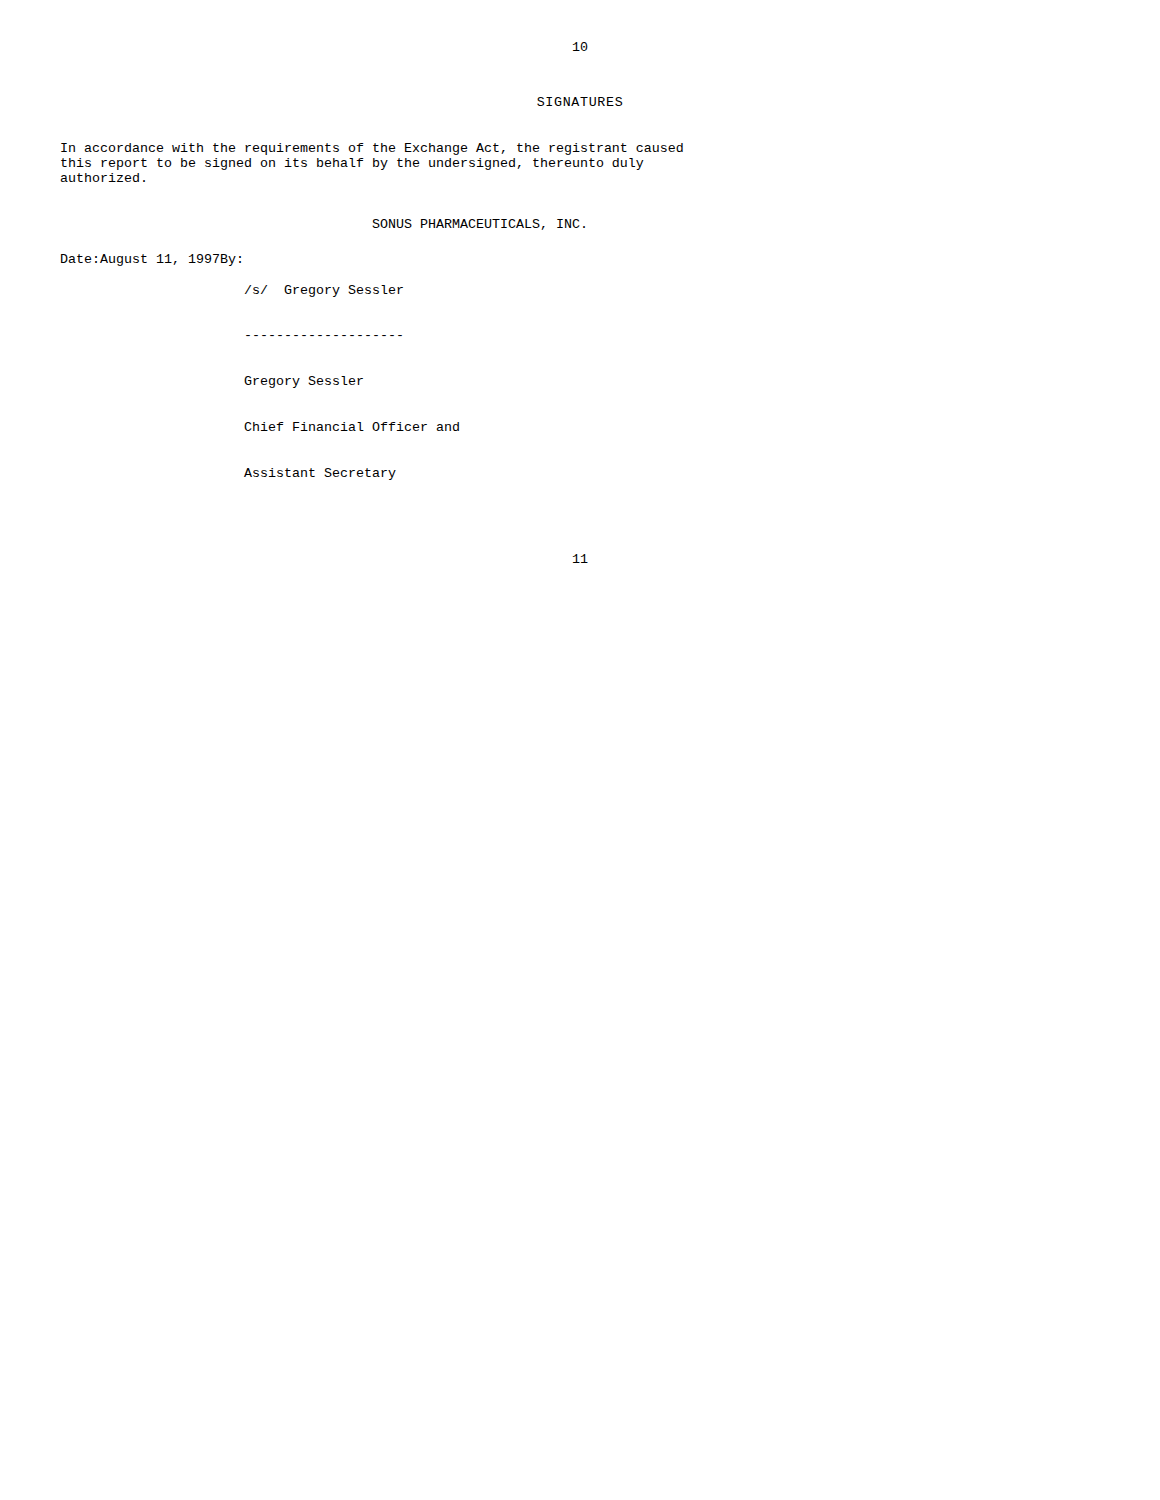10
SIGNATURES
In accordance with the requirements of the Exchange Act, the registrant caused
this report to be signed on its behalf by the undersigned, thereunto duly
authorized.
SONUS PHARMACEUTICALS, INC.
| Date: | August 11, 1997 | By: | /s/ Gregory Sessler -------------------- Gregory Sessler Chief Financial Officer and Assistant Secretary |
11